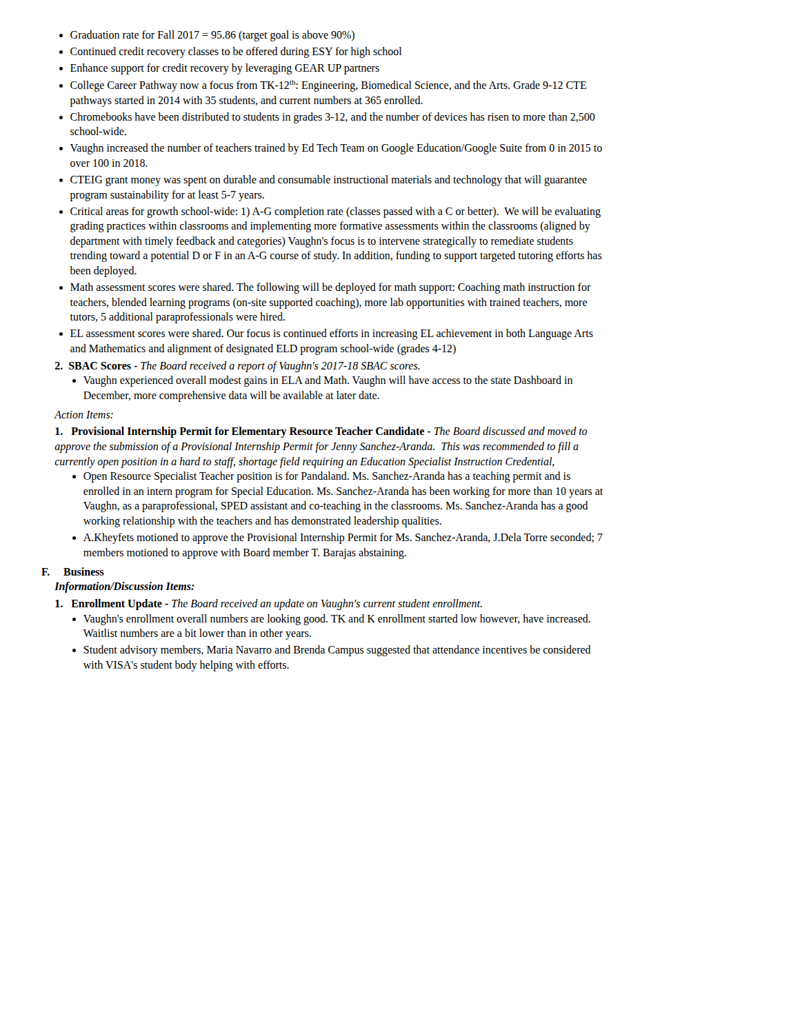Graduation rate for Fall 2017 = 95.86 (target goal is above 90%)
Continued credit recovery classes to be offered during ESY for high school
Enhance support for credit recovery by leveraging GEAR UP partners
College Career Pathway now a focus from TK-12th: Engineering, Biomedical Science, and the Arts. Grade 9-12 CTE pathways started in 2014 with 35 students, and current numbers at 365 enrolled.
Chromebooks have been distributed to students in grades 3-12, and the number of devices has risen to more than 2,500 school-wide.
Vaughn increased the number of teachers trained by Ed Tech Team on Google Education/Google Suite from 0 in 2015 to over 100 in 2018.
CTEIG grant money was spent on durable and consumable instructional materials and technology that will guarantee program sustainability for at least 5-7 years.
Critical areas for growth school-wide: 1) A-G completion rate (classes passed with a C or better). We will be evaluating grading practices within classrooms and implementing more formative assessments within the classrooms (aligned by department with timely feedback and categories) Vaughn's focus is to intervene strategically to remediate students trending toward a potential D or F in an A-G course of study. In addition, funding to support targeted tutoring efforts has been deployed.
Math assessment scores were shared. The following will be deployed for math support: Coaching math instruction for teachers, blended learning programs (on-site supported coaching), more lab opportunities with trained teachers, more tutors, 5 additional paraprofessionals were hired.
EL assessment scores were shared. Our focus is continued efforts in increasing EL achievement in both Language Arts and Mathematics and alignment of designated ELD program school-wide (grades 4-12)
2. SBAC Scores - The Board received a report of Vaughn's 2017-18 SBAC scores.
Vaughn experienced overall modest gains in ELA and Math. Vaughn will have access to the state Dashboard in December, more comprehensive data will be available at later date.
Action Items:
1. Provisional Internship Permit for Elementary Resource Teacher Candidate - The Board discussed and moved to approve the submission of a Provisional Internship Permit for Jenny Sanchez-Aranda. This was recommended to fill a currently open position in a hard to staff, shortage field requiring an Education Specialist Instruction Credential,
Open Resource Specialist Teacher position is for Pandaland. Ms. Sanchez-Aranda has a teaching permit and is enrolled in an intern program for Special Education. Ms. Sanchez-Aranda has been working for more than 10 years at Vaughn, as a paraprofessional, SPED assistant and co-teaching in the classrooms. Ms. Sanchez-Aranda has a good working relationship with the teachers and has demonstrated leadership qualities.
A.Kheyfets motioned to approve the Provisional Internship Permit for Ms. Sanchez-Aranda, J.Dela Torre seconded; 7 members motioned to approve with Board member T. Barajas abstaining.
F. Business
Information/Discussion Items:
1. Enrollment Update - The Board received an update on Vaughn's current student enrollment.
Vaughn's enrollment overall numbers are looking good. TK and K enrollment started low however, have increased. Waitlist numbers are a bit lower than in other years.
Student advisory members, Maria Navarro and Brenda Campus suggested that attendance incentives be considered with VISA's student body helping with efforts.